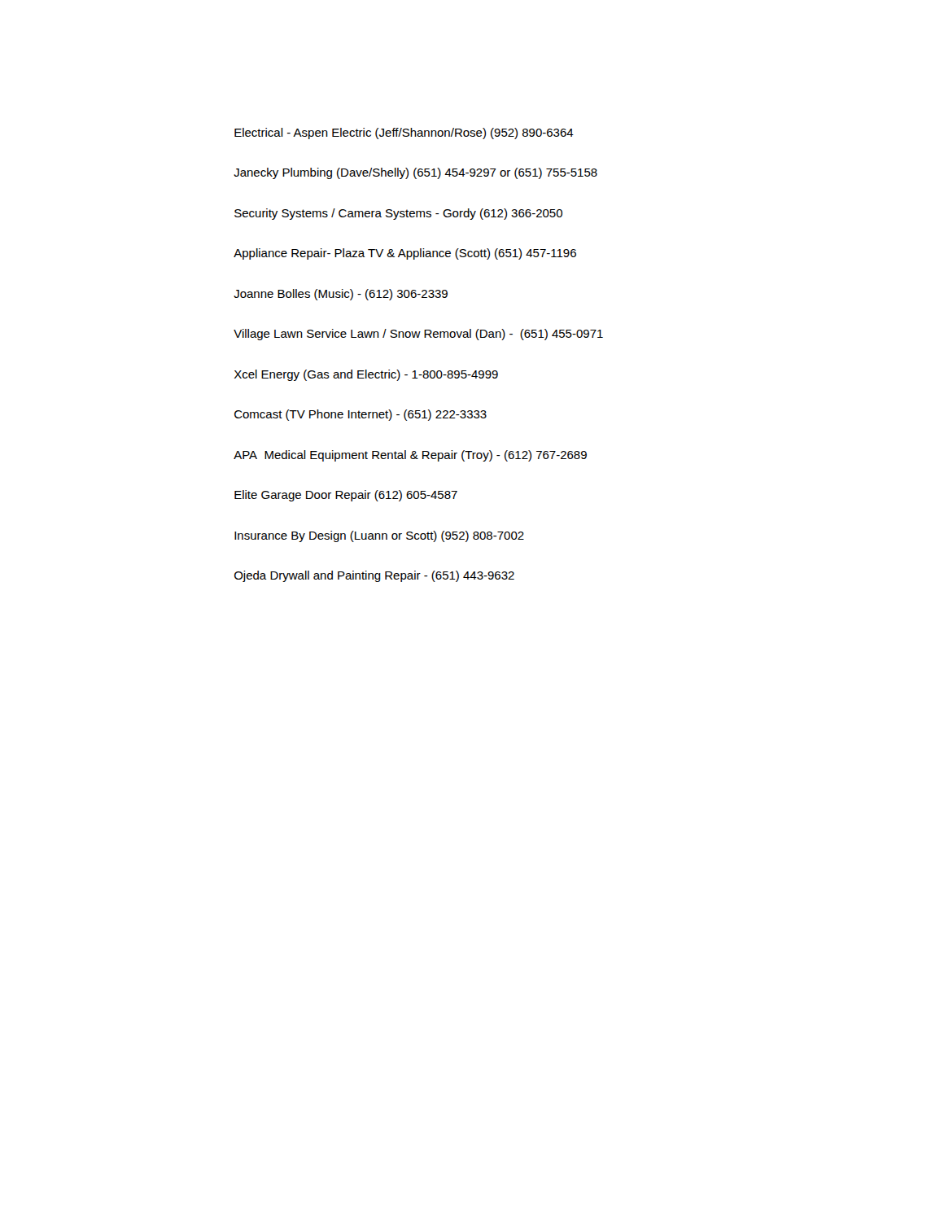Electrical - Aspen Electric (Jeff/Shannon/Rose) (952) 890-6364
Janecky Plumbing (Dave/Shelly) (651) 454-9297 or (651) 755-5158
Security Systems / Camera Systems - Gordy (612) 366-2050
Appliance Repair- Plaza TV & Appliance (Scott) (651) 457-1196
Joanne Bolles (Music) - (612) 306-2339
Village Lawn Service Lawn / Snow Removal (Dan) - (651) 455-0971
Xcel Energy (Gas and Electric) - 1-800-895-4999
Comcast (TV Phone Internet) - (651) 222-3333
APA Medical Equipment Rental & Repair (Troy) - (612) 767-2689
Elite Garage Door Repair (612) 605-4587
Insurance By Design (Luann or Scott) (952) 808-7002
Ojeda Drywall and Painting Repair - (651) 443-9632